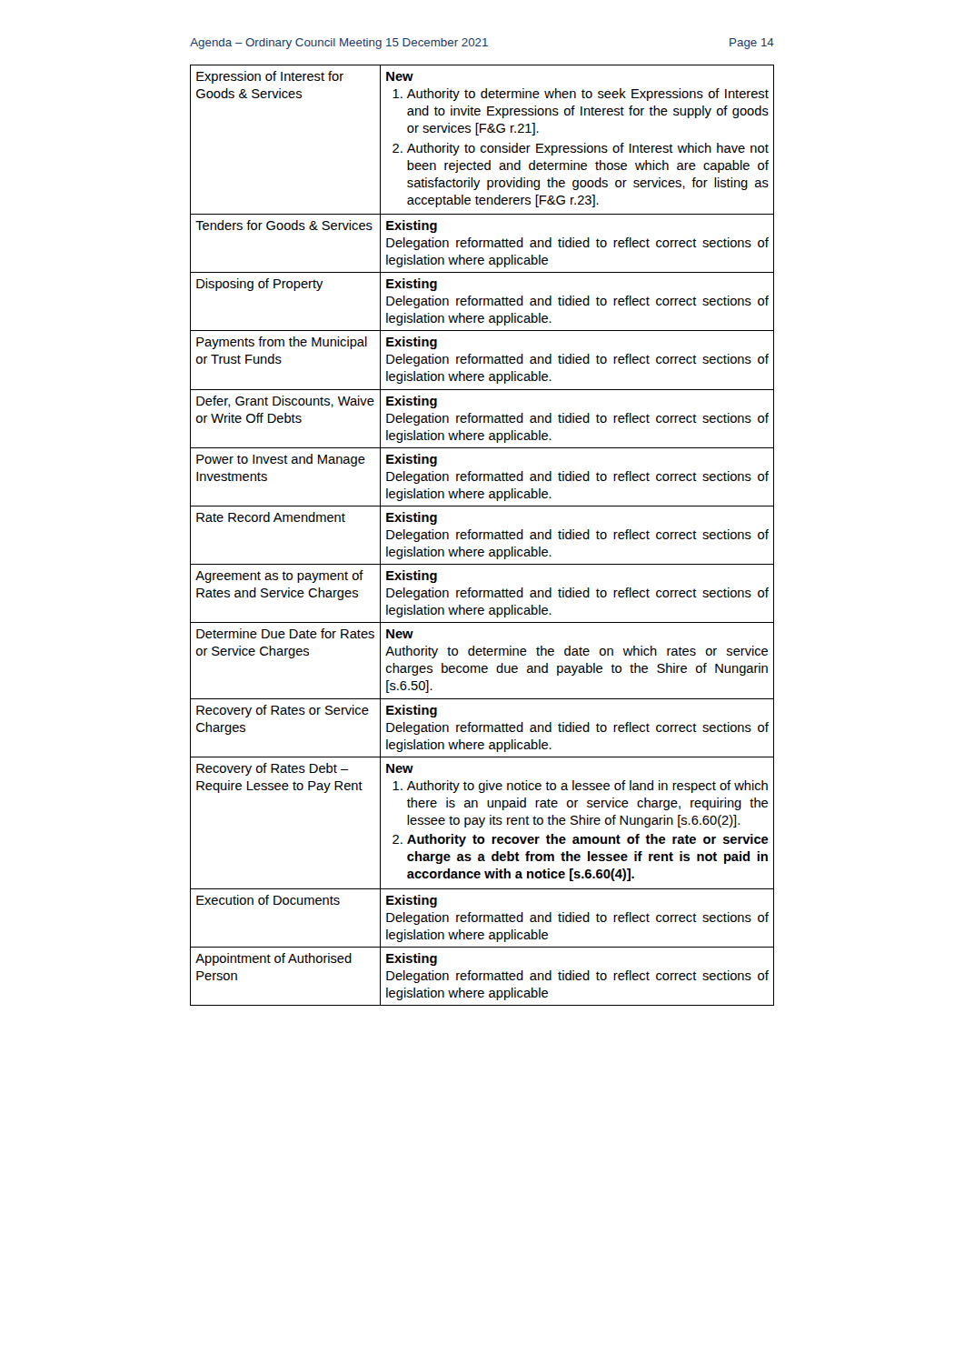Agenda – Ordinary Council Meeting 15 December 2021
Page 14
| Expression of Interest for Goods & Services | New Authority to determine when to seek Expressions of Interest and to invite Expressions of Interest for the supply of goods or services [F&G r.21]. Authority to consider Expressions of Interest which have not been rejected and determine those which are capable of satisfactorily providing the goods or services, for listing as acceptable tenderers [F&G r.23]. |
| Tenders for Goods & Services | Existing Delegation reformatted and tidied to reflect correct sections of legislation where applicable |
| Disposing of Property | Existing Delegation reformatted and tidied to reflect correct sections of legislation where applicable. |
| Payments from the Municipal or Trust Funds | Existing Delegation reformatted and tidied to reflect correct sections of legislation where applicable. |
| Defer, Grant Discounts, Waive or Write Off Debts | Existing Delegation reformatted and tidied to reflect correct sections of legislation where applicable. |
| Power to Invest and Manage Investments | Existing Delegation reformatted and tidied to reflect correct sections of legislation where applicable. |
| Rate Record Amendment | Existing Delegation reformatted and tidied to reflect correct sections of legislation where applicable. |
| Agreement as to payment of Rates and Service Charges | Existing Delegation reformatted and tidied to reflect correct sections of legislation where applicable. |
| Determine Due Date for Rates or Service Charges | New Authority to determine the date on which rates or service charges become due and payable to the Shire of Nungarin [s.6.50]. |
| Recovery of Rates or Service Charges | Existing Delegation reformatted and tidied to reflect correct sections of legislation where applicable. |
| Recovery of Rates Debt – Require Lessee to Pay Rent | New Authority to give notice to a lessee of land in respect of which there is an unpaid rate or service charge, requiring the lessee to pay its rent to the Shire of Nungarin [s.6.60(2)]. Authority to recover the amount of the rate or service charge as a debt from the lessee if rent is not paid in accordance with a notice [s.6.60(4)]. |
| Execution of Documents | Existing Delegation reformatted and tidied to reflect correct sections of legislation where applicable |
| Appointment of Authorised Person | Existing Delegation reformatted and tidied to reflect correct sections of legislation where applicable |